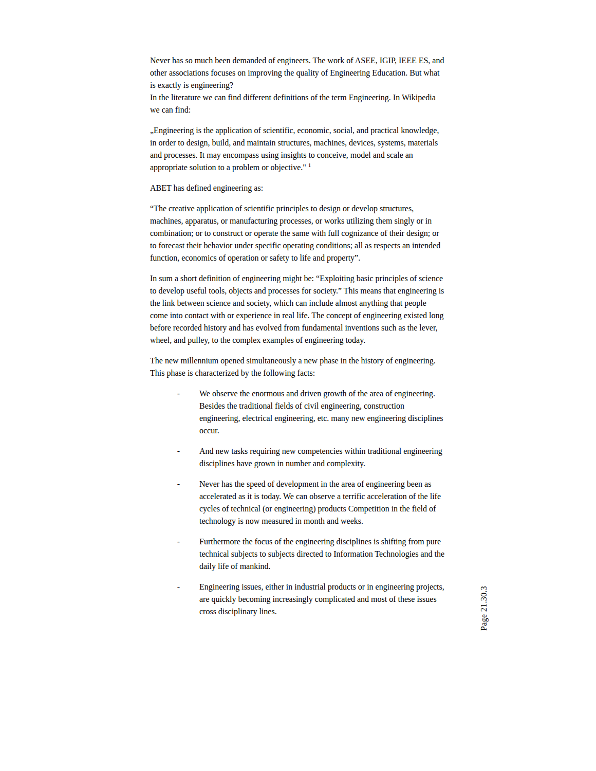Never has so much been demanded of engineers. The work of ASEE, IGIP, IEEE ES, and other associations focuses on improving the quality of Engineering Education. But what is exactly is engineering?
In the literature we can find different definitions of the term Engineering. In Wikipedia we can find:
„Engineering is the application of scientific, economic, social, and practical knowledge, in order to design, build, and maintain structures, machines, devices, systems, materials and processes. It may encompass using insights to conceive, model and scale an appropriate solution to a problem or objective." 1
ABET has defined engineering as:
“The creative application of scientific principles to design or develop structures, machines, apparatus, or manufacturing processes, or works utilizing them singly or in combination; or to construct or operate the same with full cognizance of their design; or to forecast their behavior under specific operating conditions; all as respects an intended function, economics of operation or safety to life and property”.
In sum a short definition of engineering might be: “Exploiting basic principles of science to develop useful tools, objects and processes for society.” This means that engineering is the link between science and society, which can include almost anything that people come into contact with or experience in real life. The concept of engineering existed long before recorded history and has evolved from fundamental inventions such as the lever, wheel, and pulley, to the complex examples of engineering today.
The new millennium opened simultaneously a new phase in the history of engineering. This phase is characterized by the following facts:
We observe the enormous and driven growth of the area of engineering. Besides the traditional fields of civil engineering, construction engineering, electrical engineering, etc. many new engineering disciplines occur.
And new tasks requiring new competencies within traditional engineering disciplines have grown in number and complexity.
Never has the speed of development in the area of engineering been as accelerated as it is today. We can observe a terrific acceleration of the life cycles of technical (or engineering) products Competition in the field of technology is now measured in month and weeks.
Furthermore the focus of the engineering disciplines is shifting from pure technical subjects to subjects directed to Information Technologies and the daily life of mankind.
Engineering issues, either in industrial products or in engineering projects, are quickly becoming increasingly complicated and most of these issues cross disciplinary lines.
Page 21.30.3